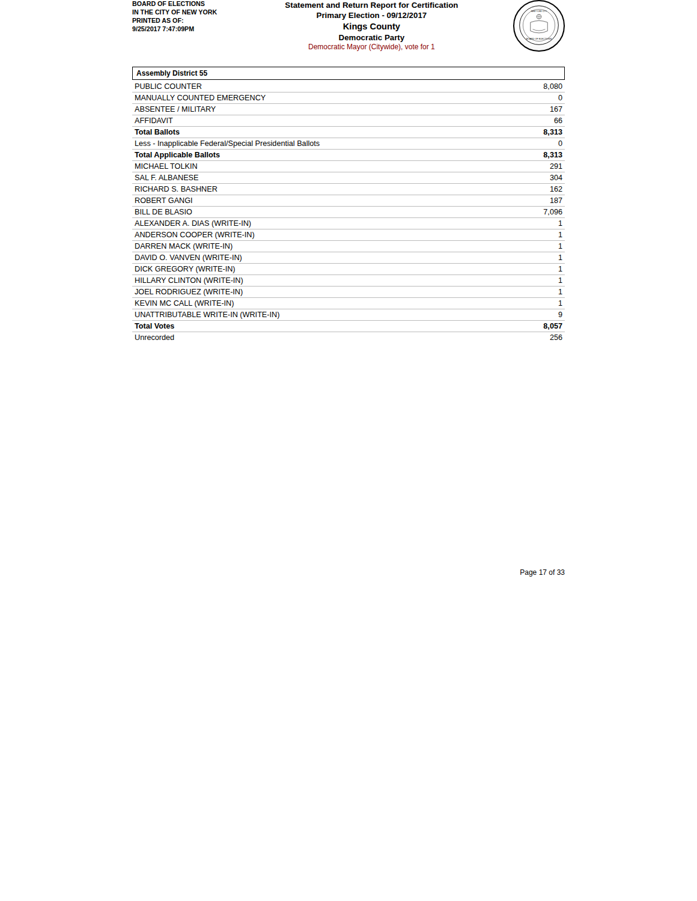BOARD OF ELECTIONS
IN THE CITY OF NEW YORK
PRINTED AS OF:
9/25/2017 7:47:09PM
Statement and Return Report for Certification
Primary Election - 09/12/2017
Kings County
Democratic Party
Democratic Mayor (Citywide), vote for 1
BOARD OF ELECTIONS NEW YORK CITY
Assembly District 55
| PUBLIC COUNTER | 8,080 |
| MANUALLY COUNTED EMERGENCY | 0 |
| ABSENTEE / MILITARY | 167 |
| AFFIDAVIT | 66 |
| Total Ballots | 8,313 |
| Less - Inapplicable Federal/Special Presidential Ballots | 0 |
| Total Applicable Ballots | 8,313 |
| MICHAEL TOLKIN | 291 |
| SAL F. ALBANESE | 304 |
| RICHARD S. BASHNER | 162 |
| ROBERT GANGI | 187 |
| BILL DE BLASIO | 7,096 |
| ALEXANDER A. DIAS (WRITE-IN) | 1 |
| ANDERSON COOPER (WRITE-IN) | 1 |
| DARREN MACK (WRITE-IN) | 1 |
| DAVID O. VANVEN (WRITE-IN) | 1 |
| DICK GREGORY (WRITE-IN) | 1 |
| HILLARY CLINTON (WRITE-IN) | 1 |
| JOEL RODRIGUEZ (WRITE-IN) | 1 |
| KEVIN MC CALL (WRITE-IN) | 1 |
| UNATTRIBUTABLE WRITE-IN (WRITE-IN) | 9 |
| Total Votes | 8,057 |
| Unrecorded | 256 |
Page 17 of 33